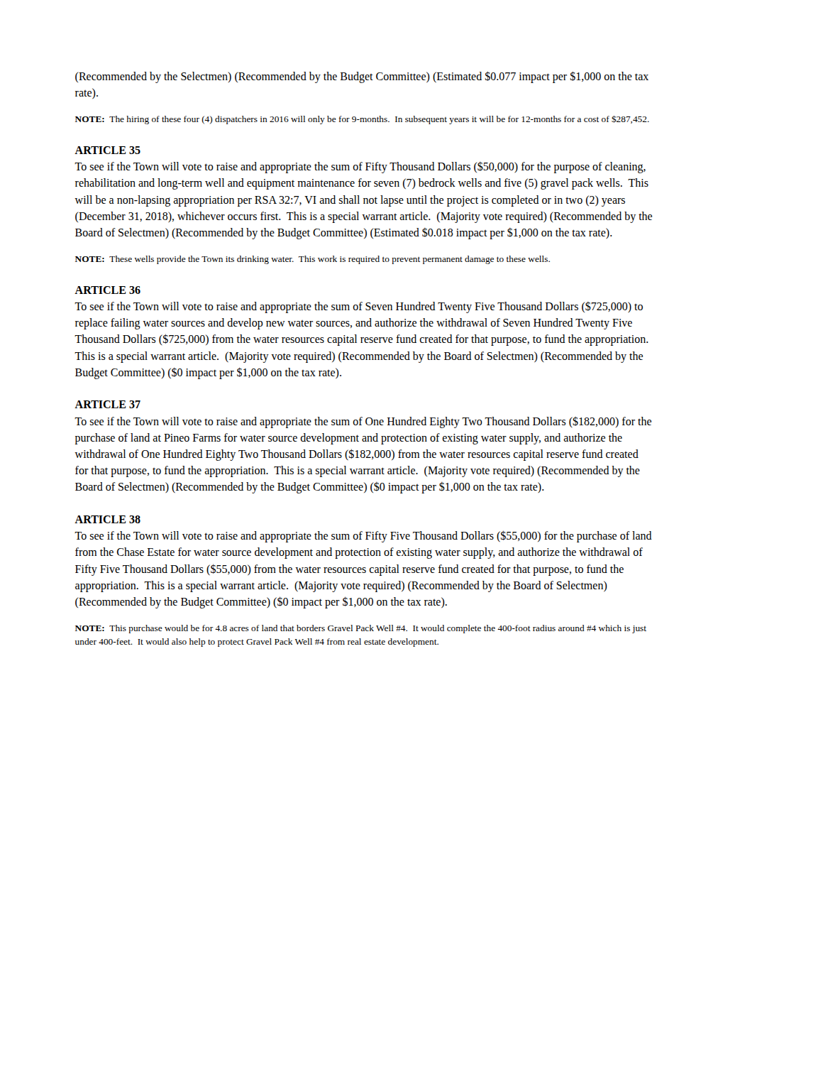(Recommended by the Selectmen) (Recommended by the Budget Committee) (Estimated $0.077 impact per $1,000 on the tax rate).
NOTE: The hiring of these four (4) dispatchers in 2016 will only be for 9-months. In subsequent years it will be for 12-months for a cost of $287,452.
Article 35
To see if the Town will vote to raise and appropriate the sum of Fifty Thousand Dollars ($50,000) for the purpose of cleaning, rehabilitation and long-term well and equipment maintenance for seven (7) bedrock wells and five (5) gravel pack wells. This will be a non-lapsing appropriation per RSA 32:7, VI and shall not lapse until the project is completed or in two (2) years (December 31, 2018), whichever occurs first. This is a special warrant article. (Majority vote required) (Recommended by the Board of Selectmen) (Recommended by the Budget Committee) (Estimated $0.018 impact per $1,000 on the tax rate).
NOTE: These wells provide the Town its drinking water. This work is required to prevent permanent damage to these wells.
Article 36
To see if the Town will vote to raise and appropriate the sum of Seven Hundred Twenty Five Thousand Dollars ($725,000) to replace failing water sources and develop new water sources, and authorize the withdrawal of Seven Hundred Twenty Five Thousand Dollars ($725,000) from the water resources capital reserve fund created for that purpose, to fund the appropriation. This is a special warrant article. (Majority vote required) (Recommended by the Board of Selectmen) (Recommended by the Budget Committee) ($0 impact per $1,000 on the tax rate).
Article 37
To see if the Town will vote to raise and appropriate the sum of One Hundred Eighty Two Thousand Dollars ($182,000) for the purchase of land at Pineo Farms for water source development and protection of existing water supply, and authorize the withdrawal of One Hundred Eighty Two Thousand Dollars ($182,000) from the water resources capital reserve fund created for that purpose, to fund the appropriation. This is a special warrant article. (Majority vote required) (Recommended by the Board of Selectmen) (Recommended by the Budget Committee) ($0 impact per $1,000 on the tax rate).
Article 38
To see if the Town will vote to raise and appropriate the sum of Fifty Five Thousand Dollars ($55,000) for the purchase of land from the Chase Estate for water source development and protection of existing water supply, and authorize the withdrawal of Fifty Five Thousand Dollars ($55,000) from the water resources capital reserve fund created for that purpose, to fund the appropriation. This is a special warrant article. (Majority vote required) (Recommended by the Board of Selectmen) (Recommended by the Budget Committee) ($0 impact per $1,000 on the tax rate).
NOTE: This purchase would be for 4.8 acres of land that borders Gravel Pack Well #4. It would complete the 400-foot radius around #4 which is just under 400-feet. It would also help to protect Gravel Pack Well #4 from real estate development.